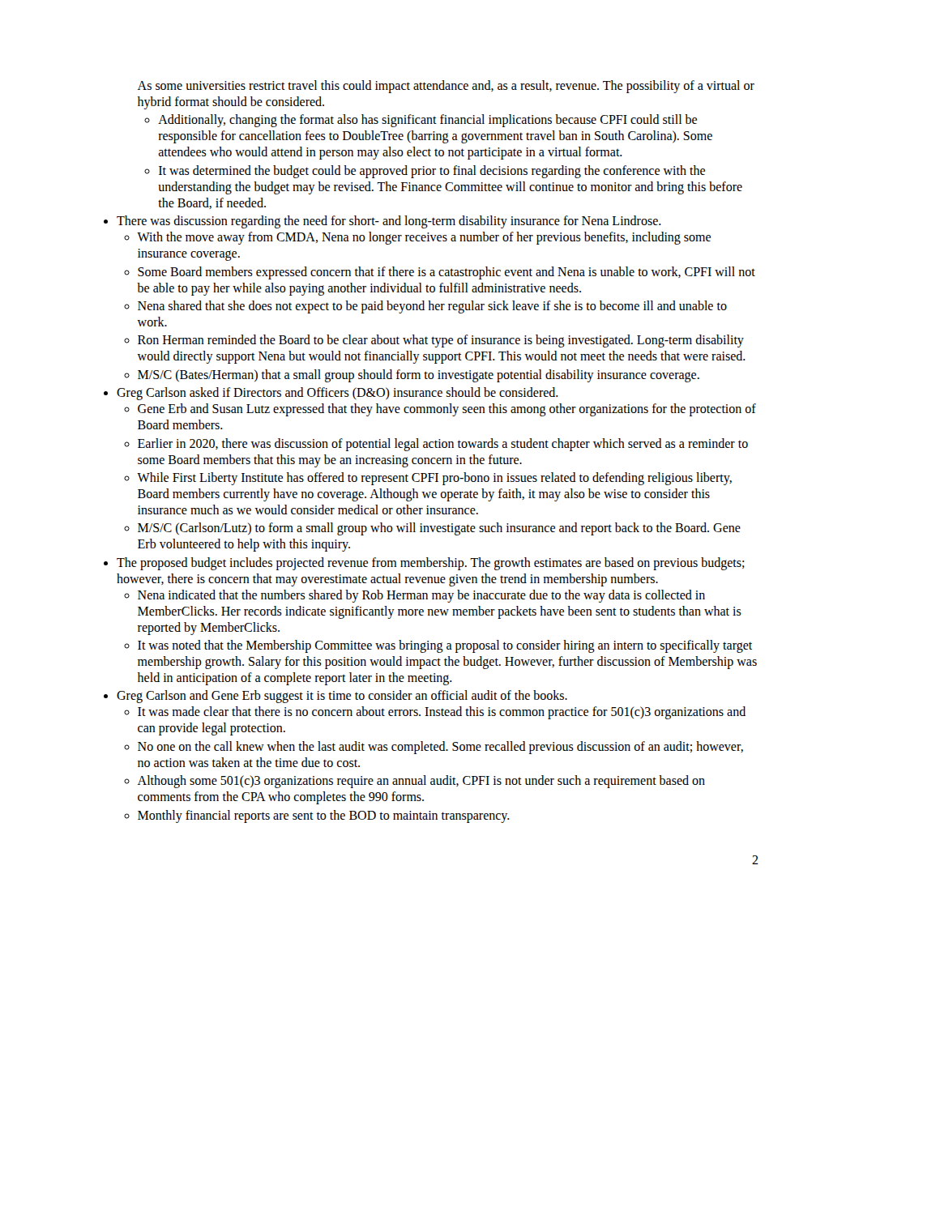As some universities restrict travel this could impact attendance and, as a result, revenue. The possibility of a virtual or hybrid format should be considered.
Additionally, changing the format also has significant financial implications because CPFI could still be responsible for cancellation fees to DoubleTree (barring a government travel ban in South Carolina). Some attendees who would attend in person may also elect to not participate in a virtual format.
It was determined the budget could be approved prior to final decisions regarding the conference with the understanding the budget may be revised. The Finance Committee will continue to monitor and bring this before the Board, if needed.
There was discussion regarding the need for short- and long-term disability insurance for Nena Lindrose.
With the move away from CMDA, Nena no longer receives a number of her previous benefits, including some insurance coverage.
Some Board members expressed concern that if there is a catastrophic event and Nena is unable to work, CPFI will not be able to pay her while also paying another individual to fulfill administrative needs.
Nena shared that she does not expect to be paid beyond her regular sick leave if she is to become ill and unable to work.
Ron Herman reminded the Board to be clear about what type of insurance is being investigated. Long-term disability would directly support Nena but would not financially support CPFI. This would not meet the needs that were raised.
M/S/C (Bates/Herman) that a small group should form to investigate potential disability insurance coverage.
Greg Carlson asked if Directors and Officers (D&O) insurance should be considered.
Gene Erb and Susan Lutz expressed that they have commonly seen this among other organizations for the protection of Board members.
Earlier in 2020, there was discussion of potential legal action towards a student chapter which served as a reminder to some Board members that this may be an increasing concern in the future.
While First Liberty Institute has offered to represent CPFI pro-bono in issues related to defending religious liberty, Board members currently have no coverage. Although we operate by faith, it may also be wise to consider this insurance much as we would consider medical or other insurance.
M/S/C (Carlson/Lutz) to form a small group who will investigate such insurance and report back to the Board. Gene Erb volunteered to help with this inquiry.
The proposed budget includes projected revenue from membership. The growth estimates are based on previous budgets; however, there is concern that may overestimate actual revenue given the trend in membership numbers.
Nena indicated that the numbers shared by Rob Herman may be inaccurate due to the way data is collected in MemberClicks. Her records indicate significantly more new member packets have been sent to students than what is reported by MemberClicks.
It was noted that the Membership Committee was bringing a proposal to consider hiring an intern to specifically target membership growth. Salary for this position would impact the budget. However, further discussion of Membership was held in anticipation of a complete report later in the meeting.
Greg Carlson and Gene Erb suggest it is time to consider an official audit of the books.
It was made clear that there is no concern about errors. Instead this is common practice for 501(c)3 organizations and can provide legal protection.
No one on the call knew when the last audit was completed. Some recalled previous discussion of an audit; however, no action was taken at the time due to cost.
Although some 501(c)3 organizations require an annual audit, CPFI is not under such a requirement based on comments from the CPA who completes the 990 forms.
Monthly financial reports are sent to the BOD to maintain transparency.
2